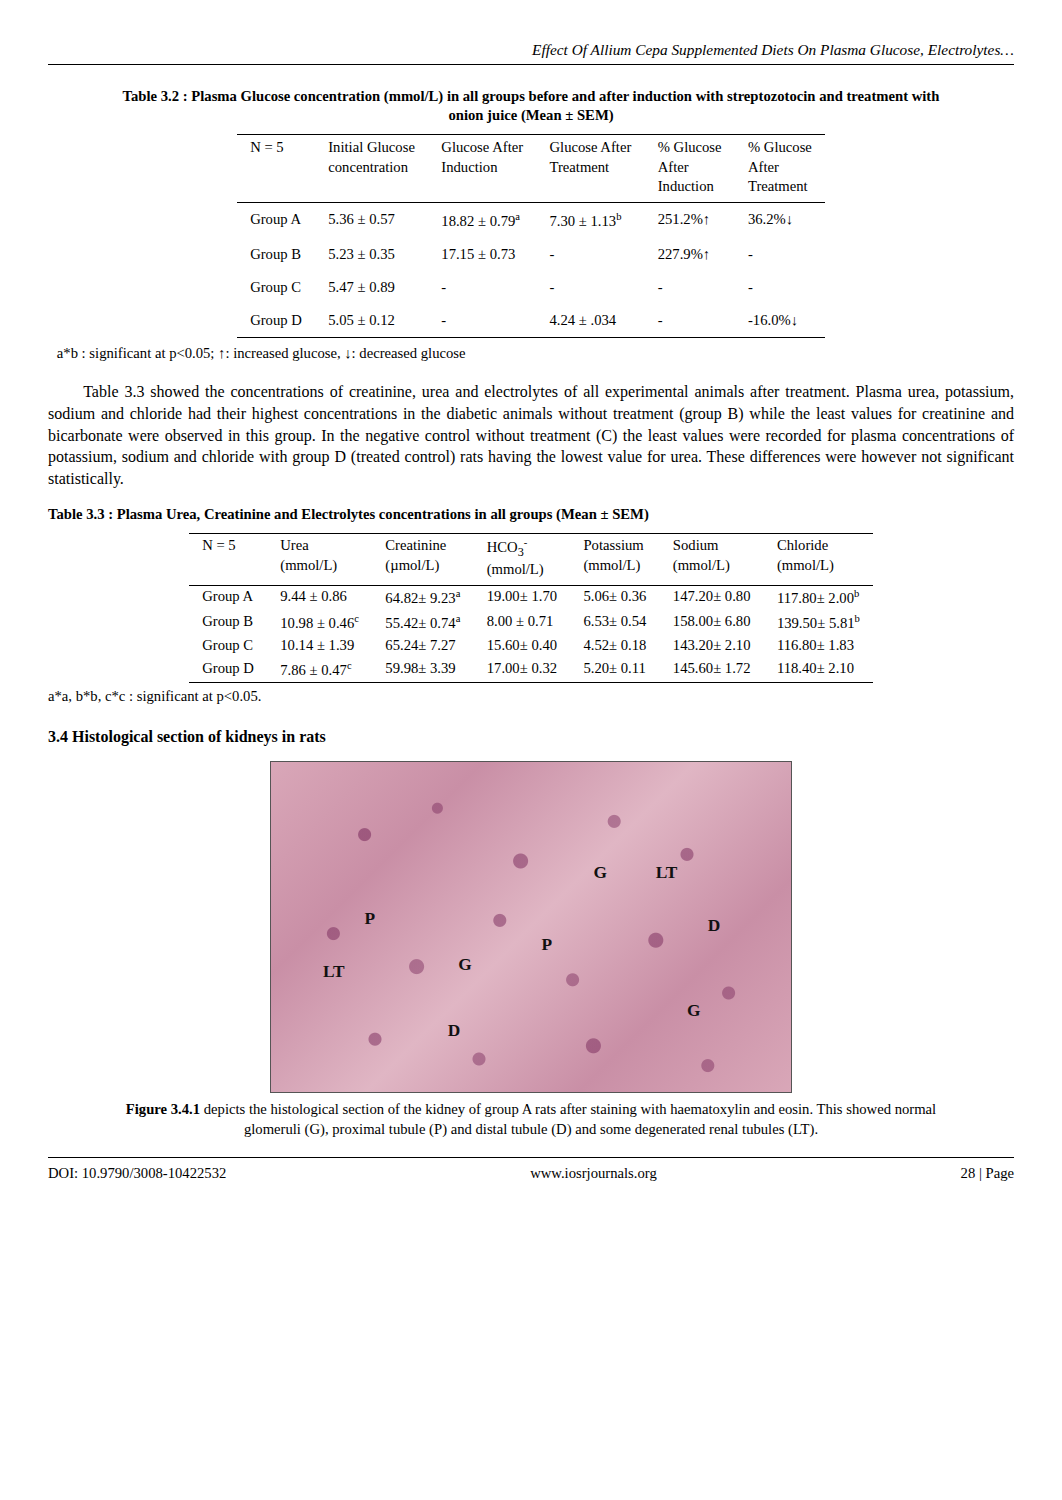Effect Of Allium Cepa Supplemented Diets On Plasma Glucose, Electrolytes…
Table 3.2 : Plasma Glucose concentration (mmol/L) in all groups before and after induction with streptozotocin and treatment with onion juice (Mean ± SEM)
| N = 5 | Initial Glucose concentration | Glucose After Induction | Glucose After Treatment | % Glucose After Induction | % Glucose After Treatment |
| --- | --- | --- | --- | --- | --- |
| Group A | 5.36 ± 0.57 | 18.82 ± 0.79 a | 7.30 ± 1.13 b | 251.2% | 36.2% |
| Group B | 5.23 ± 0.35 | 17.15 ± 0.73 | - | 227.9% | - |
| Group C | 5.47 ± 0.89 | - | - | - | - |
| Group D | 5.05 ± 0.12 | - | 4.24 ± .034 | - | -16.0% |
a*b : significant at p<0.05; ↑: increased glucose, ↓: decreased glucose
Table 3.3 showed the concentrations of creatinine, urea and electrolytes of all experimental animals after treatment. Plasma urea, potassium, sodium and chloride had their highest concentrations in the diabetic animals without treatment (group B) while the least values for creatinine and bicarbonate were observed in this group. In the negative control without treatment (C) the least values were recorded for plasma concentrations of potassium, sodium and chloride with group D (treated control) rats having the lowest value for urea. These differences were however not significant statistically.
Table 3.3 : Plasma Urea, Creatinine and Electrolytes concentrations in all groups (Mean ± SEM)
| N = 5 | Urea (mmol/L) | Creatinine (µmol/L) | HCO 3 - (mmol/L) | Potassium (mmol/L) | Sodium (mmol/L) | Chloride (mmol/L) |
| --- | --- | --- | --- | --- | --- | --- |
| Group A | 9.44 ± 0.86 | 64.82± 9.23 a | 19.00± 1.70 | 5.06± 0.36 | 147.20± 0.80 | 117.80± 2.00 b |
| Group B | 10.98 ± 0.46 c | 55.42± 0.74 a | 8.00 ± 0.71 | 6.53± 0.54 | 158.00± 6.80 | 139.50± 5.81 b |
| Group C | 10.14 ± 1.39 | 65.24± 7.27 | 15.60± 0.40 | 4.52± 0.18 | 143.20± 2.10 | 116.80± 1.83 |
| Group D | 7.86 ± 0.47 c | 59.98± 3.39 | 17.00± 0.32 | 5.20± 0.11 | 145.60± 1.72 | 118.40± 2.10 |
a*a, b*b, c*c : significant at p<0.05.
3.4 Histological section of kidneys in rats
P P G G G LT LT D D
Figure 3.4.1 depicts the histological section of the kidney of group A rats after staining with haematoxylin and eosin. This showed normal glomeruli (G), proximal tubule (P) and distal tubule (D) and some degenerated renal tubules (LT).
DOI: 10.9790/3008-10422532 www.iosrjournals.org 28 | Page